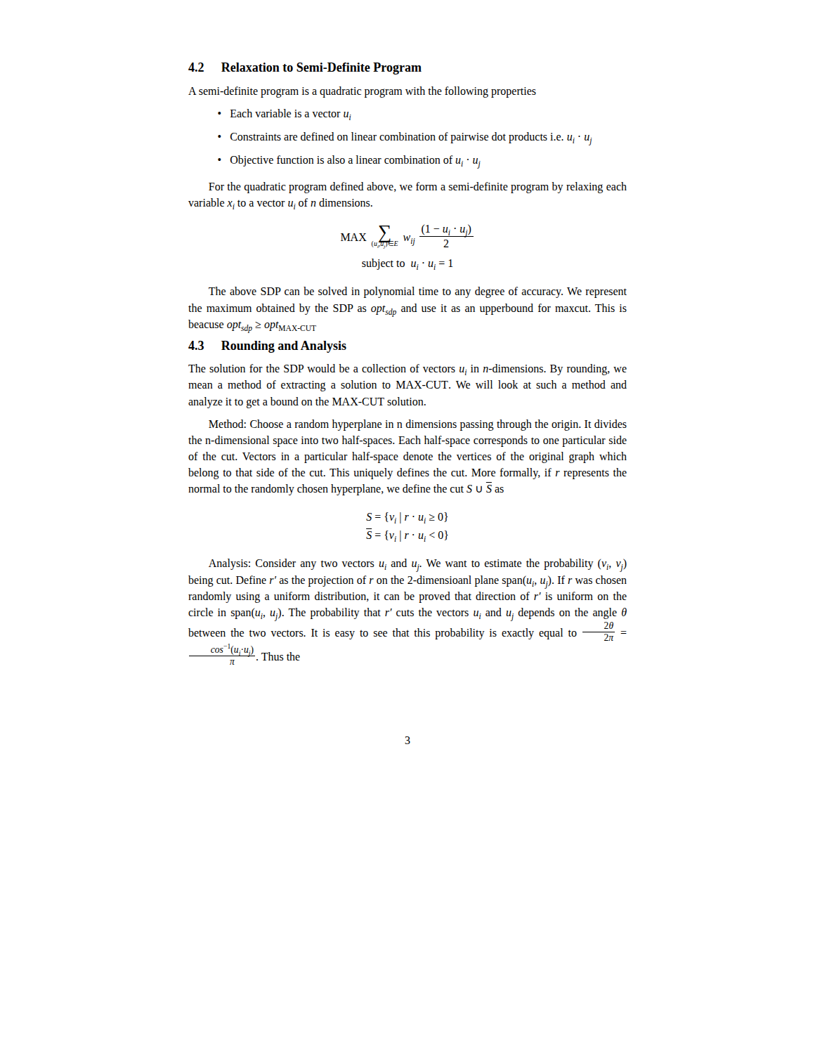4.2 Relaxation to Semi-Definite Program
A semi-definite program is a quadratic program with the following properties
Each variable is a vector ui
Constraints are defined on linear combination of pairwise dot products i.e. ui · uj
Objective function is also a linear combination of ui · uj
For the quadratic program defined above, we form a semi-definite program by relaxing each variable xi to a vector ui of n dimensions.
MAX ∑(ui,uj)∈E wij (1 − ui · uj) 2 subject to ui · ui = 1
The above SDP can be solved in polynomial time to any degree of accuracy. We represent the maximum obtained by the SDP as optsdp and use it as an upperbound for maxcut. This is beacuse optsdp ≥ optMAX-CUT
4.3 Rounding and Analysis
The solution for the SDP would be a collection of vectors ui in n-dimensions. By rounding, we mean a method of extracting a solution to MAX-CUT. We will look at such a method and analyze it to get a bound on the MAX-CUT solution.
Method: Choose a random hyperplane in n dimensions passing through the origin. It divides the n-dimensional space into two half-spaces. Each half-space corresponds to one particular side of the cut. Vectors in a particular half-space denote the vertices of the original graph which belong to that side of the cut. This uniquely defines the cut. More formally, if r represents the normal to the randomly chosen hyperplane, we define the cut S ∪ S as
S = {vi | r · ui ≥ 0} S = {vi | r · ui < 0}
Analysis: Consider any two vectors ui and uj. We want to estimate the probability (vi, vj) being cut. Define r′ as the projection of r on the 2-dimensioanl plane span(ui, uj). If r was chosen randomly using a uniform distribution, it can be proved that direction of r′ is uniform on the circle in span(ui, uj). The probability that r′ cuts the vectors ui and uj depends on the angle θ between the two vectors. It is easy to see that this probability is exactly equal to 2θ 2π = cos−1(ui·uj) π. Thus the
3